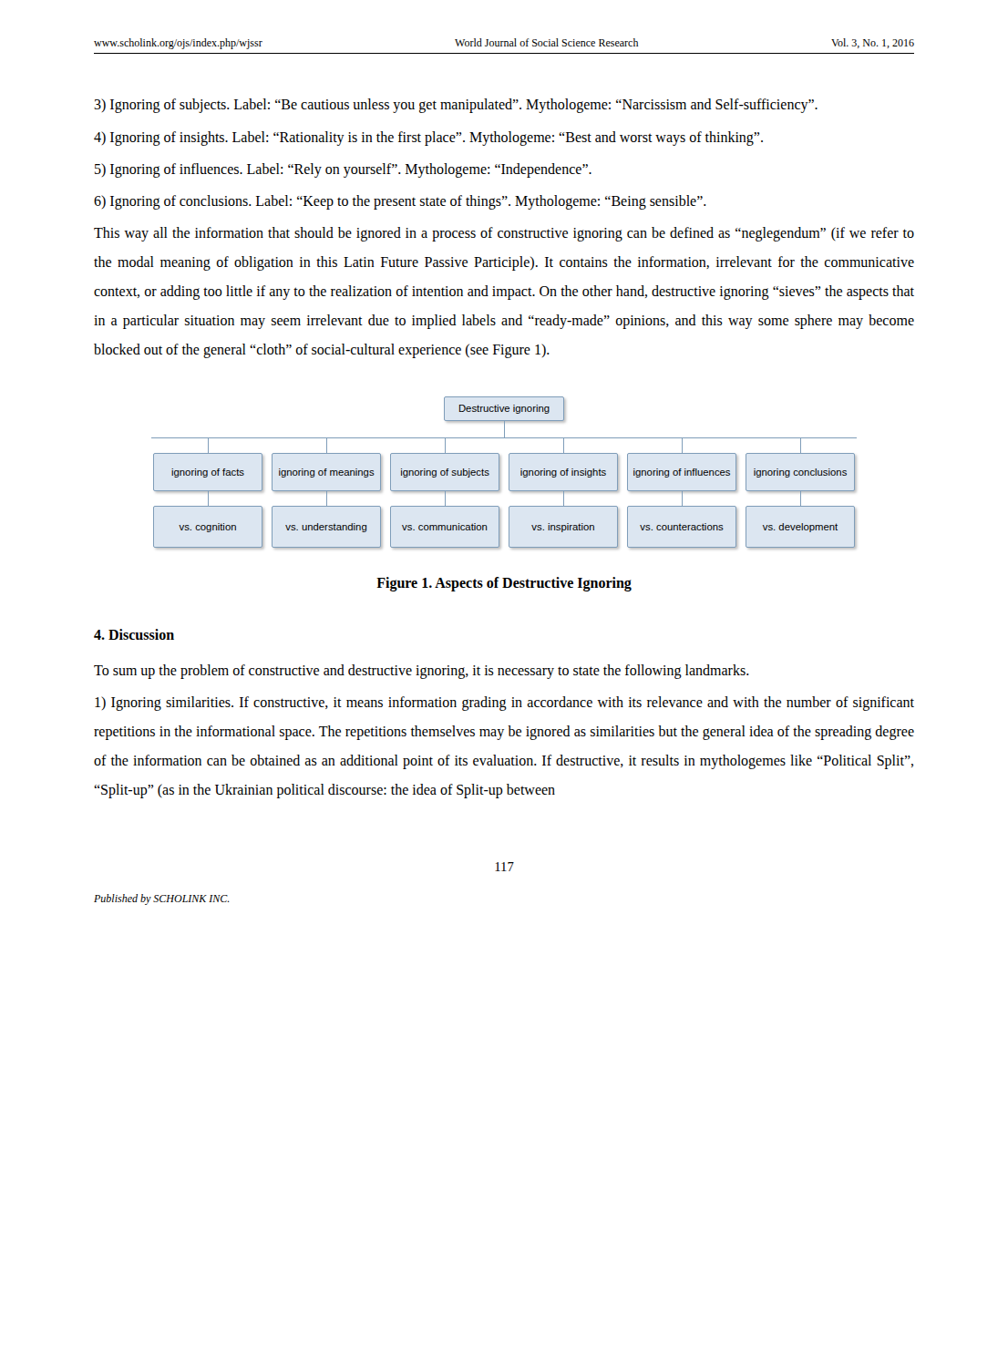www.scholink.org/ojs/index.php/wjssr
World Journal of Social Science Research
Vol. 3, No. 1, 2016
3) Ignoring of subjects. Label: “Be cautious unless you get manipulated”. Mythologeme: “Narcissism and Self-sufficiency”.
4) Ignoring of insights. Label: “Rationality is in the first place”. Mythologeme: “Best and worst ways of thinking”.
5) Ignoring of influences. Label: “Rely on yourself”. Mythologeme: “Independence”.
6) Ignoring of conclusions. Label: “Keep to the present state of things”. Mythologeme: “Being sensible”.
This way all the information that should be ignored in a process of constructive ignoring can be defined as “neglegendum” (if we refer to the modal meaning of obligation in this Latin Future Passive Participle). It contains the information, irrelevant for the communicative context, or adding too little if any to the realization of intention and impact. On the other hand, destructive ignoring “sieves” the aspects that in a particular situation may seem irrelevant due to implied labels and “ready-made” opinions, and this way some sphere may become blocked out of the general “cloth” of social-cultural experience (see Figure 1).
Destructive ignoring
ignoring of facts
vs. cognition
ignoring of meanings
vs. understanding
ignoring of subjects
vs. communication
ignoring of insights
vs. inspiration
ignoring of influences
vs. counteractions
ignoring conclusions
vs. development
Figure 1. Aspects of Destructive Ignoring
4. Discussion
To sum up the problem of constructive and destructive ignoring, it is necessary to state the following landmarks.
1) Ignoring similarities. If constructive, it means information grading in accordance with its relevance and with the number of significant repetitions in the informational space. The repetitions themselves may be ignored as similarities but the general idea of the spreading degree of the information can be obtained as an additional point of its evaluation. If destructive, it results in mythologemes like “Political Split”, “Split-up” (as in the Ukrainian political discourse: the idea of Split-up between
117
Published by SCHOLINK INC.